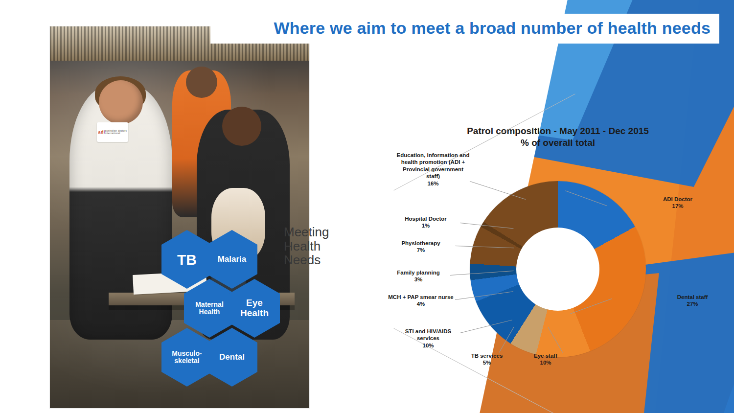Where we aim to meet a broad number of health needs
adiaustralian doctors
international
Meeting Health Needs
TB
Malaria
Maternal Health
Eye Health
Musculo-skeletal
Dental
Patrol composition - May 2011 - Dec 2015
% of overall total
Education, information and health promotion (ADI + Provincial government staff)16%
Hospital Doctor1%
Physiotherapy7%
Family planning3%
MCH + PAP smear nurse4%
STI and HIV/AIDS services10%
TB services5%
Eye staff10%
Dental staff27%
ADI Doctor17%